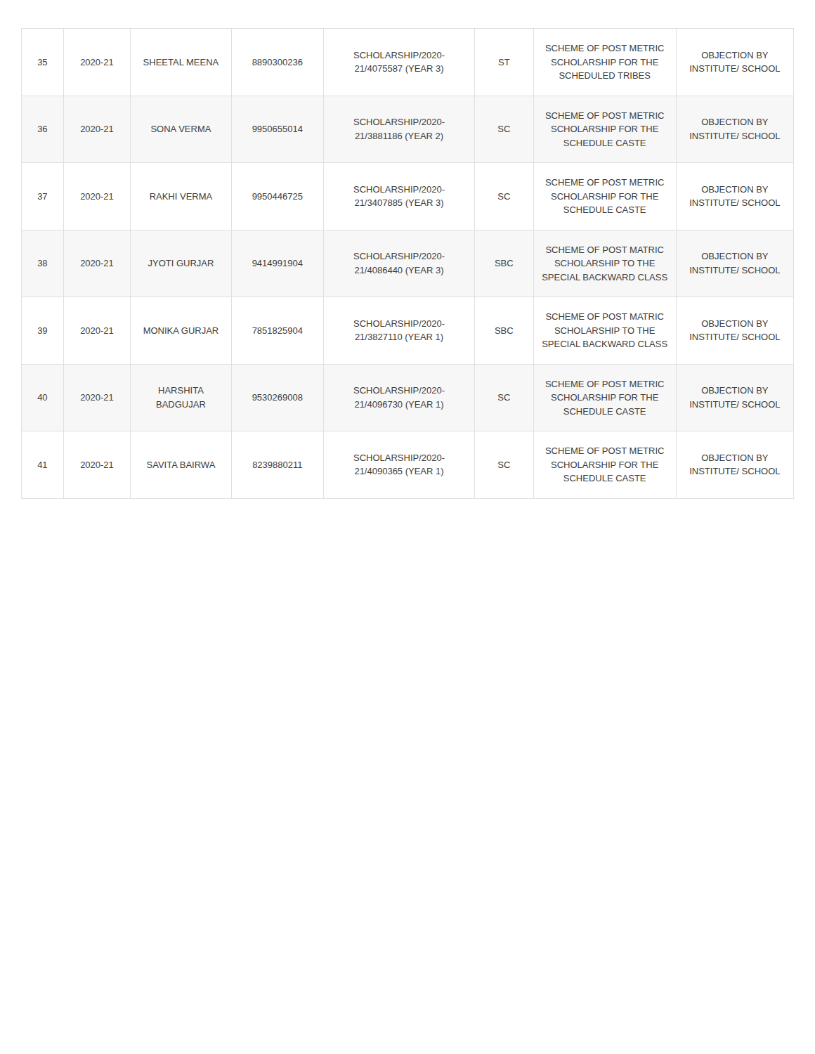| 35 | 2020-21 | SHEETAL MEENA | 8890300236 | SCHOLARSHIP/2020-21/4075587 (YEAR 3) | ST | SCHEME OF POST METRIC SCHOLARSHIP FOR THE SCHEDULED TRIBES | OBJECTION BY INSTITUTE/ SCHOOL |
| 36 | 2020-21 | SONA VERMA | 9950655014 | SCHOLARSHIP/2020-21/3881186 (YEAR 2) | SC | SCHEME OF POST METRIC SCHOLARSHIP FOR THE SCHEDULE CASTE | OBJECTION BY INSTITUTE/ SCHOOL |
| 37 | 2020-21 | RAKHI VERMA | 9950446725 | SCHOLARSHIP/2020-21/3407885 (YEAR 3) | SC | SCHEME OF POST METRIC SCHOLARSHIP FOR THE SCHEDULE CASTE | OBJECTION BY INSTITUTE/ SCHOOL |
| 38 | 2020-21 | JYOTI GURJAR | 9414991904 | SCHOLARSHIP/2020-21/4086440 (YEAR 3) | SBC | SCHEME OF POST MATRIC SCHOLARSHIP TO THE SPECIAL BACKWARD CLASS | OBJECTION BY INSTITUTE/ SCHOOL |
| 39 | 2020-21 | MONIKA GURJAR | 7851825904 | SCHOLARSHIP/2020-21/3827110 (YEAR 1) | SBC | SCHEME OF POST MATRIC SCHOLARSHIP TO THE SPECIAL BACKWARD CLASS | OBJECTION BY INSTITUTE/ SCHOOL |
| 40 | 2020-21 | HARSHITA BADGUJAR | 9530269008 | SCHOLARSHIP/2020-21/4096730 (YEAR 1) | SC | SCHEME OF POST METRIC SCHOLARSHIP FOR THE SCHEDULE CASTE | OBJECTION BY INSTITUTE/ SCHOOL |
| 41 | 2020-21 | SAVITA BAIRWA | 8239880211 | SCHOLARSHIP/2020-21/4090365 (YEAR 1) | SC | SCHEME OF POST METRIC SCHOLARSHIP FOR THE SCHEDULE CASTE | OBJECTION BY INSTITUTE/ SCHOOL |